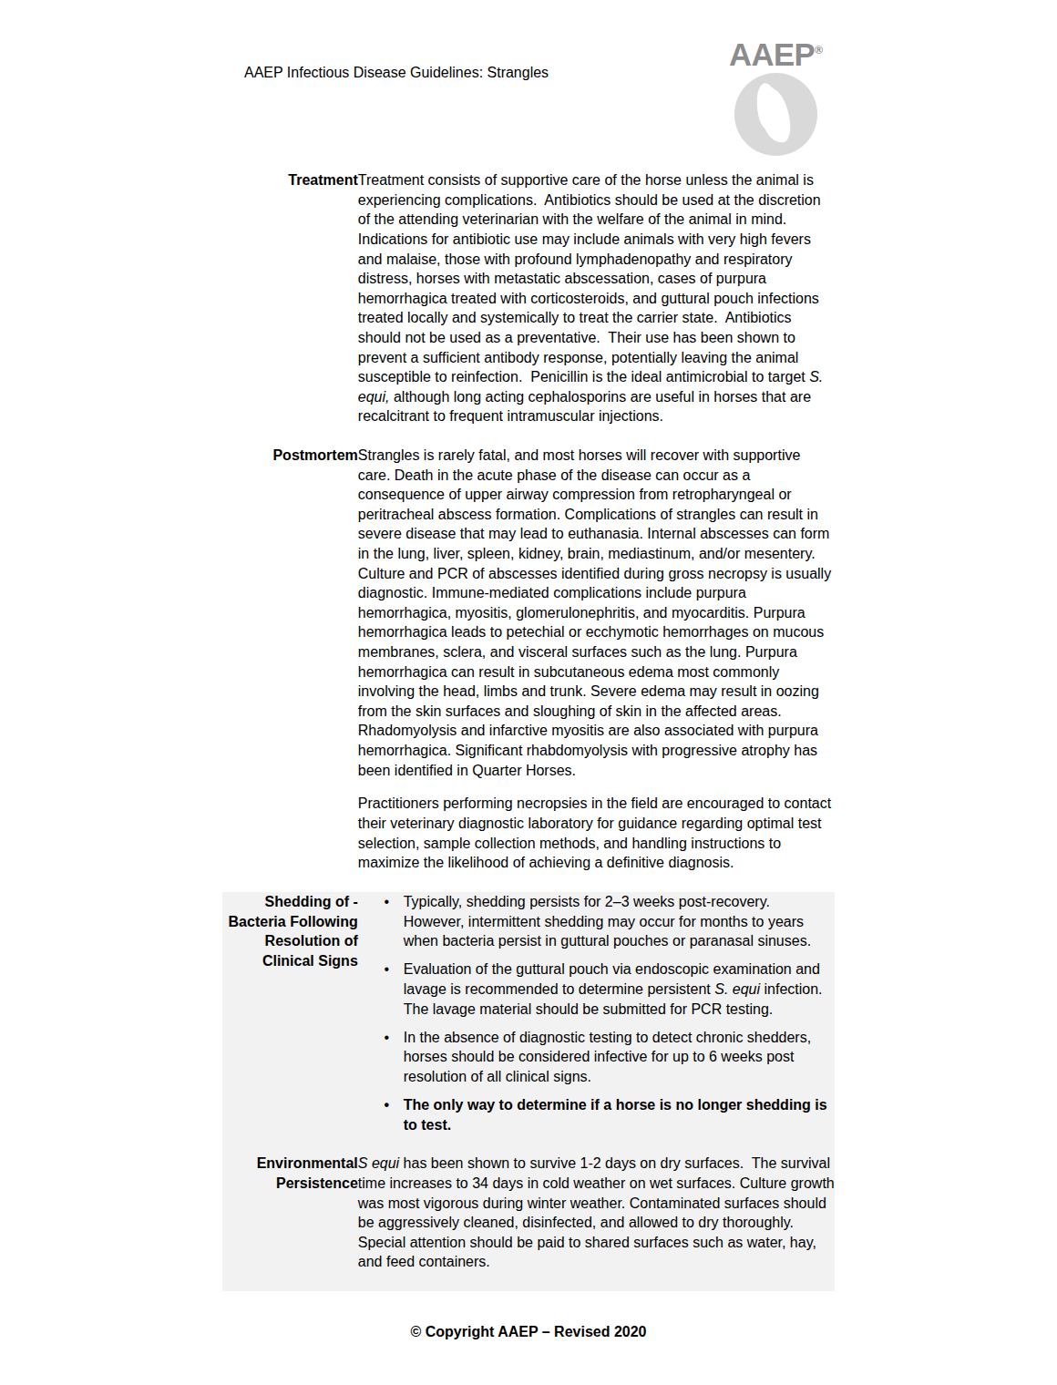AAEP Infectious Disease Guidelines: Strangles
AAEP®
| Treatment | Treatment consists of supportive care of the horse unless the animal is experiencing complications. Antibiotics should be used at the discretion of the attending veterinarian with the welfare of the animal in mind. Indications for antibiotic use may include animals with very high fevers and malaise, those with profound lymphadenopathy and respiratory distress, horses with metastatic abscessation, cases of purpura hemorrhagica treated with corticosteroids, and guttural pouch infections treated locally and systemically to treat the carrier state. Antibiotics should not be used as a preventative. Their use has been shown to prevent a sufficient antibody response, potentially leaving the animal susceptible to reinfection. Penicillin is the ideal antimicrobial to target S. equi, although long acting cephalosporins are useful in horses that are recalcitrant to frequent intramuscular injections. |
| Postmortem | Strangles is rarely fatal, and most horses will recover with supportive care. Death in the acute phase of the disease can occur as a consequence of upper airway compression from retropharyngeal or peritracheal abscess formation. Complications of strangles can result in severe disease that may lead to euthanasia. Internal abscesses can form in the lung, liver, spleen, kidney, brain, mediastinum, and/or mesentery. Culture and PCR of abscesses identified during gross necropsy is usually diagnostic. Immune-mediated complications include purpura hemorrhagica, myositis, glomerulonephritis, and myocarditis. Purpura hemorrhagica leads to petechial or ecchymotic hemorrhages on mucous membranes, sclera, and visceral surfaces such as the lung. Purpura hemorrhagica can result in subcutaneous edema most commonly involving the head, limbs and trunk. Severe edema may result in oozing from the skin surfaces and sloughing of skin in the affected areas. Rhadomyolysis and infarctive myositis are also associated with purpura hemorrhagica. Significant rhabdomyolysis with progressive atrophy has been identified in Quarter Horses. Practitioners performing necropsies in the field are encouraged to contact their veterinary diagnostic laboratory for guidance regarding optimal test selection, sample collection methods, and handling instructions to maximize the likelihood of achieving a definitive diagnosis. |
| Shedding of - Bacteria Following Resolution of Clinical Signs | Typically, shedding persists for 2–3 weeks post-recovery. However, intermittent shedding may occur for months to years when bacteria persist in guttural pouches or paranasal sinuses. Evaluation of the guttural pouch via endoscopic examination and lavage is recommended to determine persistent S. equi infection. The lavage material should be submitted for PCR testing. In the absence of diagnostic testing to detect chronic shedders, horses should be considered infective for up to 6 weeks post resolution of all clinical signs. The only way to determine if a horse is no longer shedding is to test. |
| Environmental Persistence | S equi has been shown to survive 1-2 days on dry surfaces. The survival time increases to 34 days in cold weather on wet surfaces. Culture growth was most vigorous during winter weather. Contaminated surfaces should be aggressively cleaned, disinfected, and allowed to dry thoroughly. Special attention should be paid to shared surfaces such as water, hay, and feed containers. |
© Copyright AAEP – Revised 2020